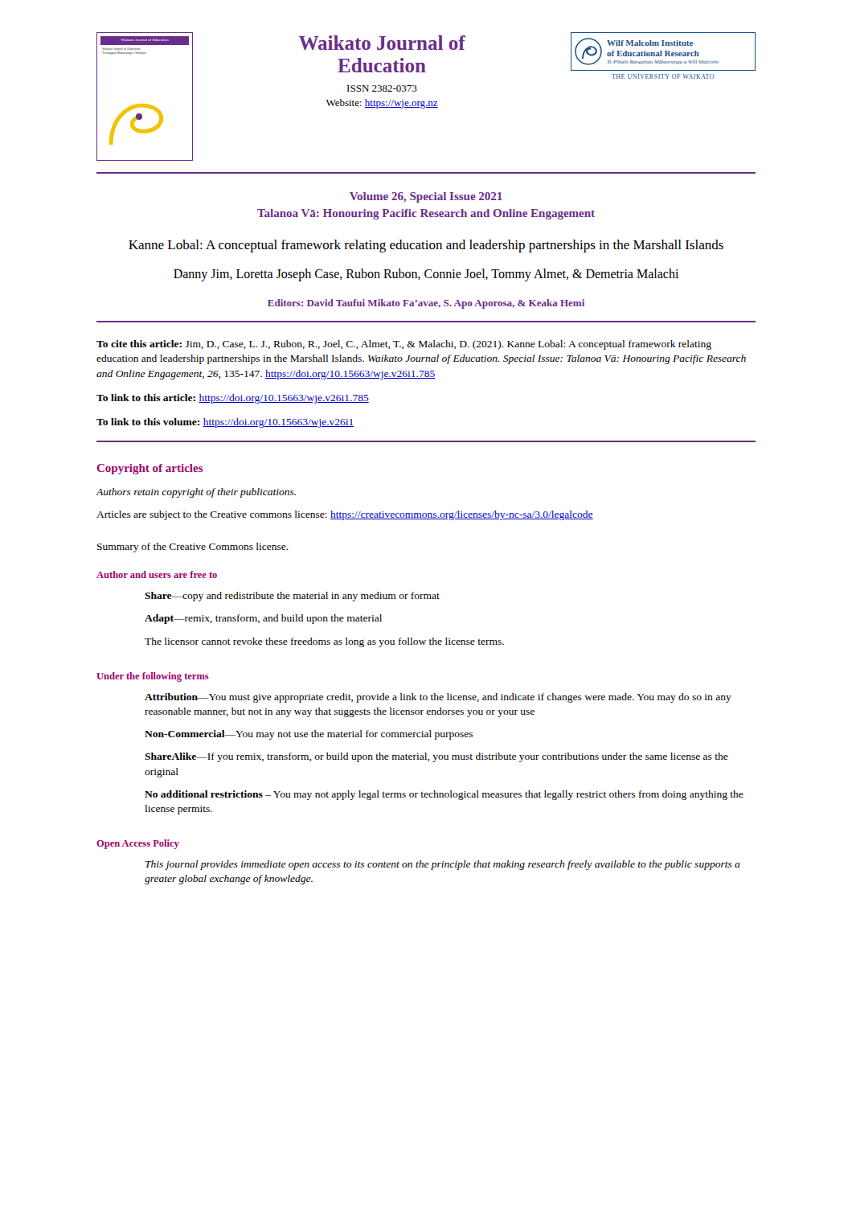Waikato Journal of Education
Waikato Journal of Education
Tōrangapū Mātauranga o Waikato
Waikato Journal of
Education
ISSN 2382-0373
Website: https://wje.org.nz
Wilf Malcolm Institute
of Educational Research
Te Pūtahi Rangahau Mātauranga a Wilf Malcolm
THE UNIVERSITY OF WAIKATO
Volume 26, Special Issue 2021
Talanoa Vā: Honouring Pacific Research and Online Engagement
Kanne Lobal: A conceptual framework relating education and leadership partnerships in the Marshall Islands
Danny Jim, Loretta Joseph Case, Rubon Rubon, Connie Joel, Tommy Almet, & Demetria Malachi
Editors: David Taufui Mikato Fa’avae, S. Apo Aporosa, & Keaka Hemi
To cite this article: Jim, D., Case, L. J., Rubon, R., Joel, C., Almet, T., & Malachi, D. (2021). Kanne Lobal: A conceptual framework relating education and leadership partnerships in the Marshall Islands. Waikato Journal of Education. Special Issue: Talanoa Vā: Honouring Pacific Research and Online Engagement, 26, 135-147. https://doi.org/10.15663/wje.v26i1.785
To link to this article: https://doi.org/10.15663/wje.v26i1.785
To link to this volume: https://doi.org/10.15663/wje.v26i1
Copyright of articles
Authors retain copyright of their publications.
Articles are subject to the Creative commons license: https://creativecommons.org/licenses/by-nc-sa/3.0/legalcode
Summary of the Creative Commons license.
Author and users are free to
Share—copy and redistribute the material in any medium or format
Adapt—remix, transform, and build upon the material
The licensor cannot revoke these freedoms as long as you follow the license terms.
Under the following terms
Attribution—You must give appropriate credit, provide a link to the license, and indicate if changes were made. You may do so in any reasonable manner, but not in any way that suggests the licensor endorses you or your use
Non-Commercial—You may not use the material for commercial purposes
ShareAlike—If you remix, transform, or build upon the material, you must distribute your contributions under the same license as the original
No additional restrictions – You may not apply legal terms or technological measures that legally restrict others from doing anything the license permits.
Open Access Policy
This journal provides immediate open access to its content on the principle that making research freely available to the public supports a greater global exchange of knowledge.